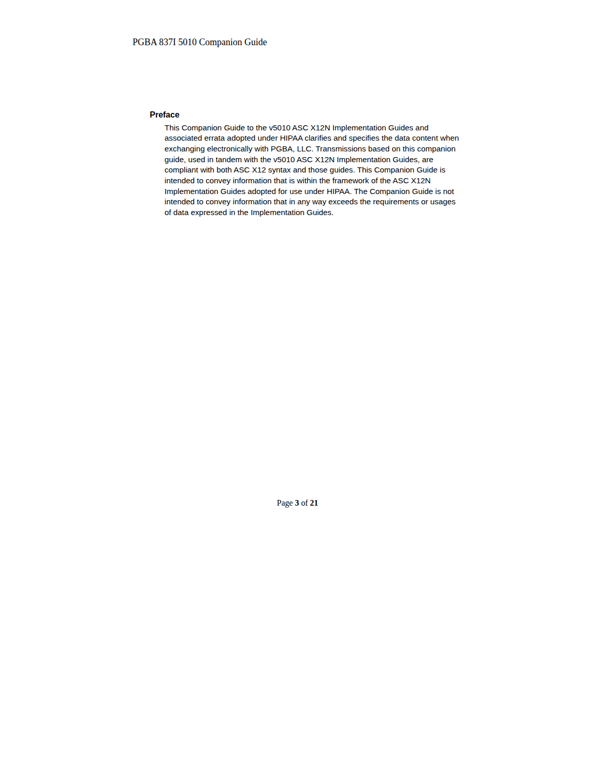PGBA 837I 5010 Companion Guide
Preface
This Companion Guide to the v5010 ASC X12N Implementation Guides and associated errata adopted under HIPAA clarifies and specifies the data content when exchanging electronically with PGBA, LLC. Transmissions based on this companion guide, used in tandem with the v5010 ASC X12N Implementation Guides, are compliant with both ASC X12 syntax and those guides. This Companion Guide is intended to convey information that is within the framework of the ASC X12N Implementation Guides adopted for use under HIPAA. The Companion Guide is not intended to convey information that in any way exceeds the requirements or usages of data expressed in the Implementation Guides.
Page 3 of 21